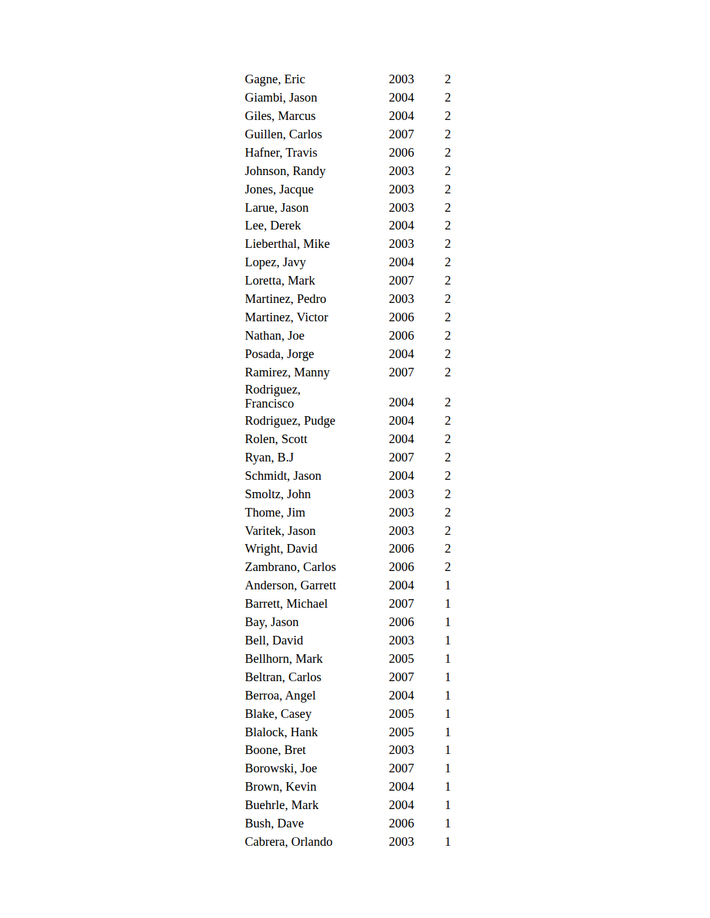| Gagne, Eric | 2003 | 2 |
| Giambi, Jason | 2004 | 2 |
| Giles, Marcus | 2004 | 2 |
| Guillen, Carlos | 2007 | 2 |
| Hafner, Travis | 2006 | 2 |
| Johnson, Randy | 2003 | 2 |
| Jones, Jacque | 2003 | 2 |
| Larue, Jason | 2003 | 2 |
| Lee, Derek | 2004 | 2 |
| Lieberthal, Mike | 2003 | 2 |
| Lopez, Javy | 2004 | 2 |
| Loretta, Mark | 2007 | 2 |
| Martinez, Pedro | 2003 | 2 |
| Martinez, Victor | 2006 | 2 |
| Nathan, Joe | 2006 | 2 |
| Posada, Jorge | 2004 | 2 |
| Ramirez, Manny | 2007 | 2 |
| Rodriguez, Francisco | 2004 | 2 |
| Rodriguez, Pudge | 2004 | 2 |
| Rolen, Scott | 2004 | 2 |
| Ryan, B.J | 2007 | 2 |
| Schmidt, Jason | 2004 | 2 |
| Smoltz, John | 2003 | 2 |
| Thome, Jim | 2003 | 2 |
| Varitek, Jason | 2003 | 2 |
| Wright, David | 2006 | 2 |
| Zambrano, Carlos | 2006 | 2 |
| Anderson, Garrett | 2004 | 1 |
| Barrett, Michael | 2007 | 1 |
| Bay, Jason | 2006 | 1 |
| Bell, David | 2003 | 1 |
| Bellhorn, Mark | 2005 | 1 |
| Beltran, Carlos | 2007 | 1 |
| Berroa, Angel | 2004 | 1 |
| Blake, Casey | 2005 | 1 |
| Blalock, Hank | 2005 | 1 |
| Boone, Bret | 2003 | 1 |
| Borowski, Joe | 2007 | 1 |
| Brown, Kevin | 2004 | 1 |
| Buehrle, Mark | 2004 | 1 |
| Bush, Dave | 2006 | 1 |
| Cabrera, Orlando | 2003 | 1 |